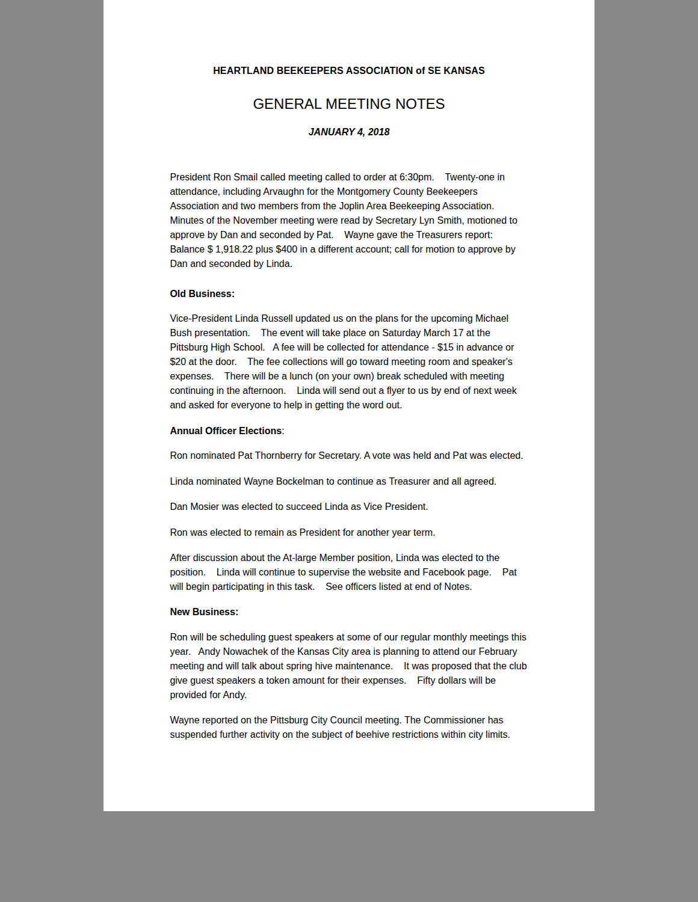HEARTLAND BEEKEEPERS ASSOCIATION of SE KANSAS
GENERAL MEETING NOTES
JANUARY 4, 2018
President Ron Smail called meeting called to order at 6:30pm. Twenty-one in attendance, including Arvaughn for the Montgomery County Beekeepers Association and two members from the Joplin Area Beekeeping Association. Minutes of the November meeting were read by Secretary Lyn Smith, motioned to approve by Dan and seconded by Pat. Wayne gave the Treasurers report: Balance $ 1,918.22 plus $400 in a different account; call for motion to approve by Dan and seconded by Linda.
Old Business:
Vice-President Linda Russell updated us on the plans for the upcoming Michael Bush presentation. The event will take place on Saturday March 17 at the Pittsburg High School. A fee will be collected for attendance - $15 in advance or $20 at the door. The fee collections will go toward meeting room and speaker's expenses. There will be a lunch (on your own) break scheduled with meeting continuing in the afternoon. Linda will send out a flyer to us by end of next week and asked for everyone to help in getting the word out.
Annual Officer Elections:
Ron nominated Pat Thornberry for Secretary. A vote was held and Pat was elected.
Linda nominated Wayne Bockelman to continue as Treasurer and all agreed.
Dan Mosier was elected to succeed Linda as Vice President.
Ron was elected to remain as President for another year term.
After discussion about the At-large Member position, Linda was elected to the position. Linda will continue to supervise the website and Facebook page. Pat will begin participating in this task. See officers listed at end of Notes.
New Business:
Ron will be scheduling guest speakers at some of our regular monthly meetings this year. Andy Nowachek of the Kansas City area is planning to attend our February meeting and will talk about spring hive maintenance. It was proposed that the club give guest speakers a token amount for their expenses. Fifty dollars will be provided for Andy.
Wayne reported on the Pittsburg City Council meeting. The Commissioner has suspended further activity on the subject of beehive restrictions within city limits.